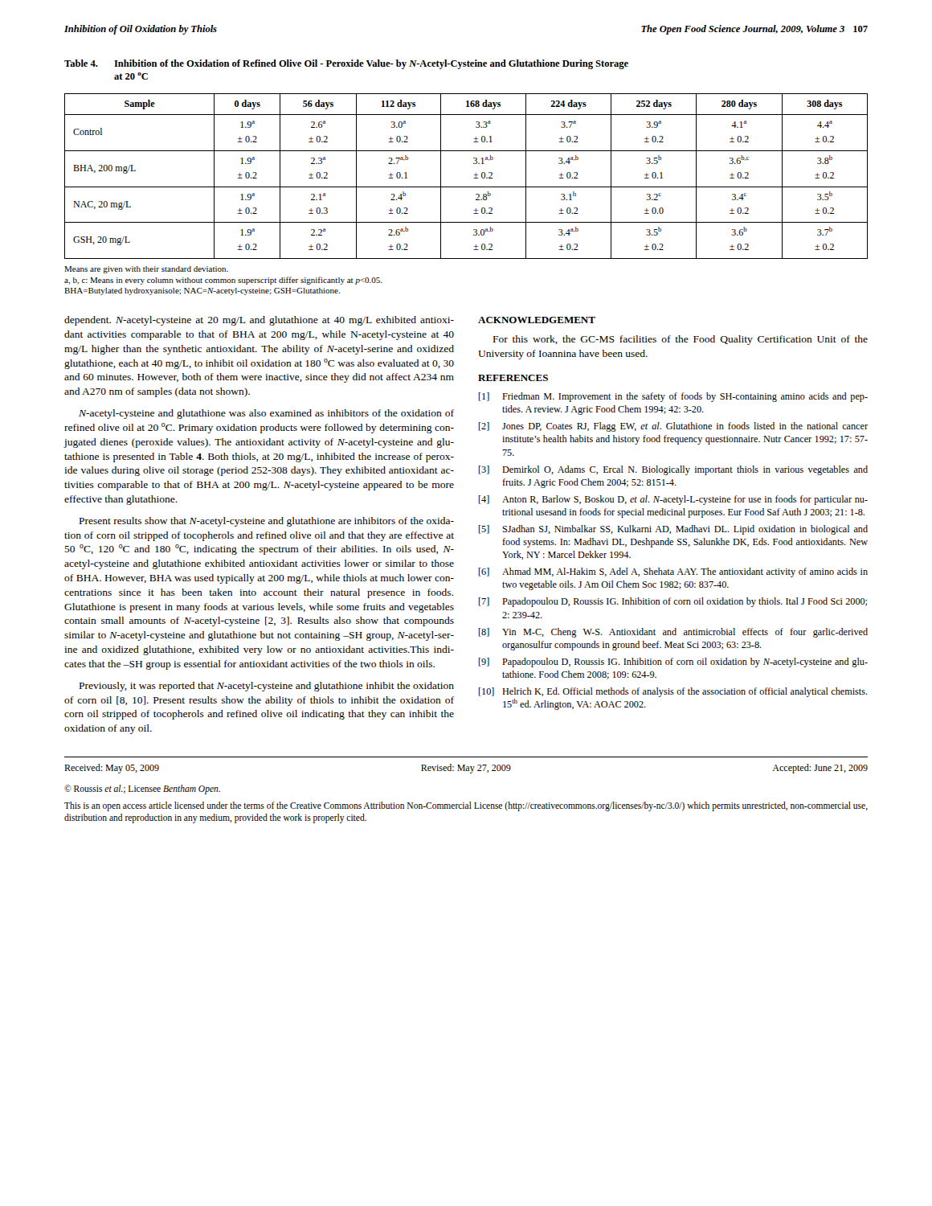Inhibition of Oil Oxidation by Thiols
The Open Food Science Journal, 2009, Volume 3107
Table 4. Inhibition of the Oxidation of Refined Olive Oil - Peroxide Value- by N-Acetyl-Cysteine and Glutathione During Storage at 20 oC
| Sample | 0 days | 56 days | 112 days | 168 days | 224 days | 252 days | 280 days | 308 days |
| --- | --- | --- | --- | --- | --- | --- | --- | --- |
| Control | 1.9 a | 2.6 a | 3.0 a | 3.3 a | 3.7 a | 3.9 a | 4.1 a | 4.4 a |
| ± 0.2 | ± 0.2 | ± 0.2 | ± 0.1 | ± 0.2 | ± 0.2 | ± 0.2 | ± 0.2 |
| BHA, 200 mg/L | 1.9 a | 2.3 a | 2.7 a,b | 3.1 a,b | 3.4 a,b | 3.5 b | 3.6 b,c | 3.8 b |
| ± 0.2 | ± 0.2 | ± 0.1 | ± 0.2 | ± 0.2 | ± 0.1 | ± 0.2 | ± 0.2 |
| NAC, 20 mg/L | 1.9 a | 2.1 a | 2.4 b | 2.8 b | 3.1 h | 3.2 c | 3.4 c | 3.5 b |
| ± 0.2 | ± 0.3 | ± 0.2 | ± 0.2 | ± 0.2 | ± 0.0 | ± 0.2 | ± 0.2 |
| GSH, 20 mg/L | 1.9 a | 2.2 a | 2.6 a,b | 3.0 a,b | 3.4 a,b | 3.5 b | 3.6 b | 3.7 b |
| ± 0.2 | ± 0.2 | ± 0.2 | ± 0.2 | ± 0.2 | ± 0.2 | ± 0.2 | ± 0.2 |
Means are given with their standard deviation.
a, b, c: Means in every column without common superscript differ significantly at p<0.05.
BHA=Butylated hydroxyanisole; NAC=N-acetyl-cysteine; GSH=Glutathione.
dependent. N-acetyl-cysteine at 20 mg/L and glutathione at 40 mg/L exhibited antioxidant activities comparable to that of BHA at 200 mg/L, while N-acetyl-cysteine at 40 mg/L higher than the synthetic antioxidant. The ability of N-acetyl-serine and oxidized glutathione, each at 40 mg/L, to inhibit oil oxidation at 180 oC was also evaluated at 0, 30 and 60 minutes. However, both of them were inactive, since they did not affect A234 nm and A270 nm of samples (data not shown).
N-acetyl-cysteine and glutathione was also examined as inhibitors of the oxidation of refined olive oil at 20 oC. Primary oxidation products were followed by determining conjugated dienes (peroxide values). The antioxidant activity of N-acetyl-cysteine and glutathione is presented in Table 4. Both thiols, at 20 mg/L, inhibited the increase of peroxide values during olive oil storage (period 252-308 days). They exhibited antioxidant activities comparable to that of BHA at 200 mg/L. N-acetyl-cysteine appeared to be more effective than glutathione.
Present results show that N-acetyl-cysteine and glutathione are inhibitors of the oxidation of corn oil stripped of tocopherols and refined olive oil and that they are effective at 50 oC, 120 oC and 180 oC, indicating the spectrum of their abilities. In oils used, N-acetyl-cysteine and glutathione exhibited antioxidant activities lower or similar to those of BHA. However, BHA was used typically at 200 mg/L, while thiols at much lower concentrations since it has been taken into account their natural presence in foods. Glutathione is present in many foods at various levels, while some fruits and vegetables contain small amounts of N-acetyl-cysteine [2, 3]. Results also show that compounds similar to N-acetyl-cysteine and glutathione but not containing –SH group, N-acetyl-serine and oxidized glutathione, exhibited very low or no antioxidant activities.This indicates that the –SH group is essential for antioxidant activities of the two thiols in oils.
Previously, it was reported that N-acetyl-cysteine and glutathione inhibit the oxidation of corn oil [8, 10]. Present results show the ability of thiols to inhibit the oxidation of corn oil stripped of tocopherols and refined olive oil indicating that they can inhibit the oxidation of any oil.
Acknowledgement
For this work, the GC-MS facilities of the Food Quality Certification Unit of the University of Ioannina have been used.
References
[1] Friedman M. Improvement in the safety of foods by SH-containing amino acids and peptides. A review. J Agric Food Chem 1994; 42: 3-20.
[2] Jones DP, Coates RJ, Flagg EW, et al. Glutathione in foods listed in the national cancer institute’s health habits and history food frequency questionnaire. Nutr Cancer 1992; 17: 57-75.
[3] Demirkol O, Adams C, Ercal N. Biologically important thiols in various vegetables and fruits. J Agric Food Chem 2004; 52: 8151-4.
[4] Anton R, Barlow S, Boskou D, et al. N-acetyl-L-cysteine for use in foods for particular nutritional usesand in foods for special medicinal purposes. Eur Food Saf Auth J 2003; 21: 1-8.
[5] SJadhan SJ, Nimbalkar SS, Kulkarni AD, Madhavi DL. Lipid oxidation in biological and food systems. In: Madhavi DL, Deshpande SS, Salunkhe DK, Eds. Food antioxidants. New York, NY : Marcel Dekker 1994.
[6] Ahmad MM, Al-Hakim S, Adel A, Shehata AAY. The antioxidant activity of amino acids in two vegetable oils. J Am Oil Chem Soc 1982; 60: 837-40.
[7] Papadopoulou D, Roussis IG. Inhibition of corn oil oxidation by thiols. Ital J Food Sci 2000; 2: 239-42.
[8] Yin M-C, Cheng W-S. Antioxidant and antimicrobial effects of four garlic-derived organosulfur compounds in ground beef. Meat Sci 2003; 63: 23-8.
[9] Papadopoulou D, Roussis IG. Inhibition of corn oil oxidation by N-acetyl-cysteine and glutathione. Food Chem 2008; 109: 624-9.
[10] Helrich K, Ed. Official methods of analysis of the association of official analytical chemists. 15th ed. Arlington, VA: AOAC 2002.
Received: May 05, 2009 Revised: May 27, 2009 Accepted: June 21, 2009
© Roussis et al.; Licensee Bentham Open.
This is an open access article licensed under the terms of the Creative Commons Attribution Non-Commercial License (http://creativecommons.org/licenses/by-nc/3.0/) which permits unrestricted, non-commercial use, distribution and reproduction in any medium, provided the work is properly cited.